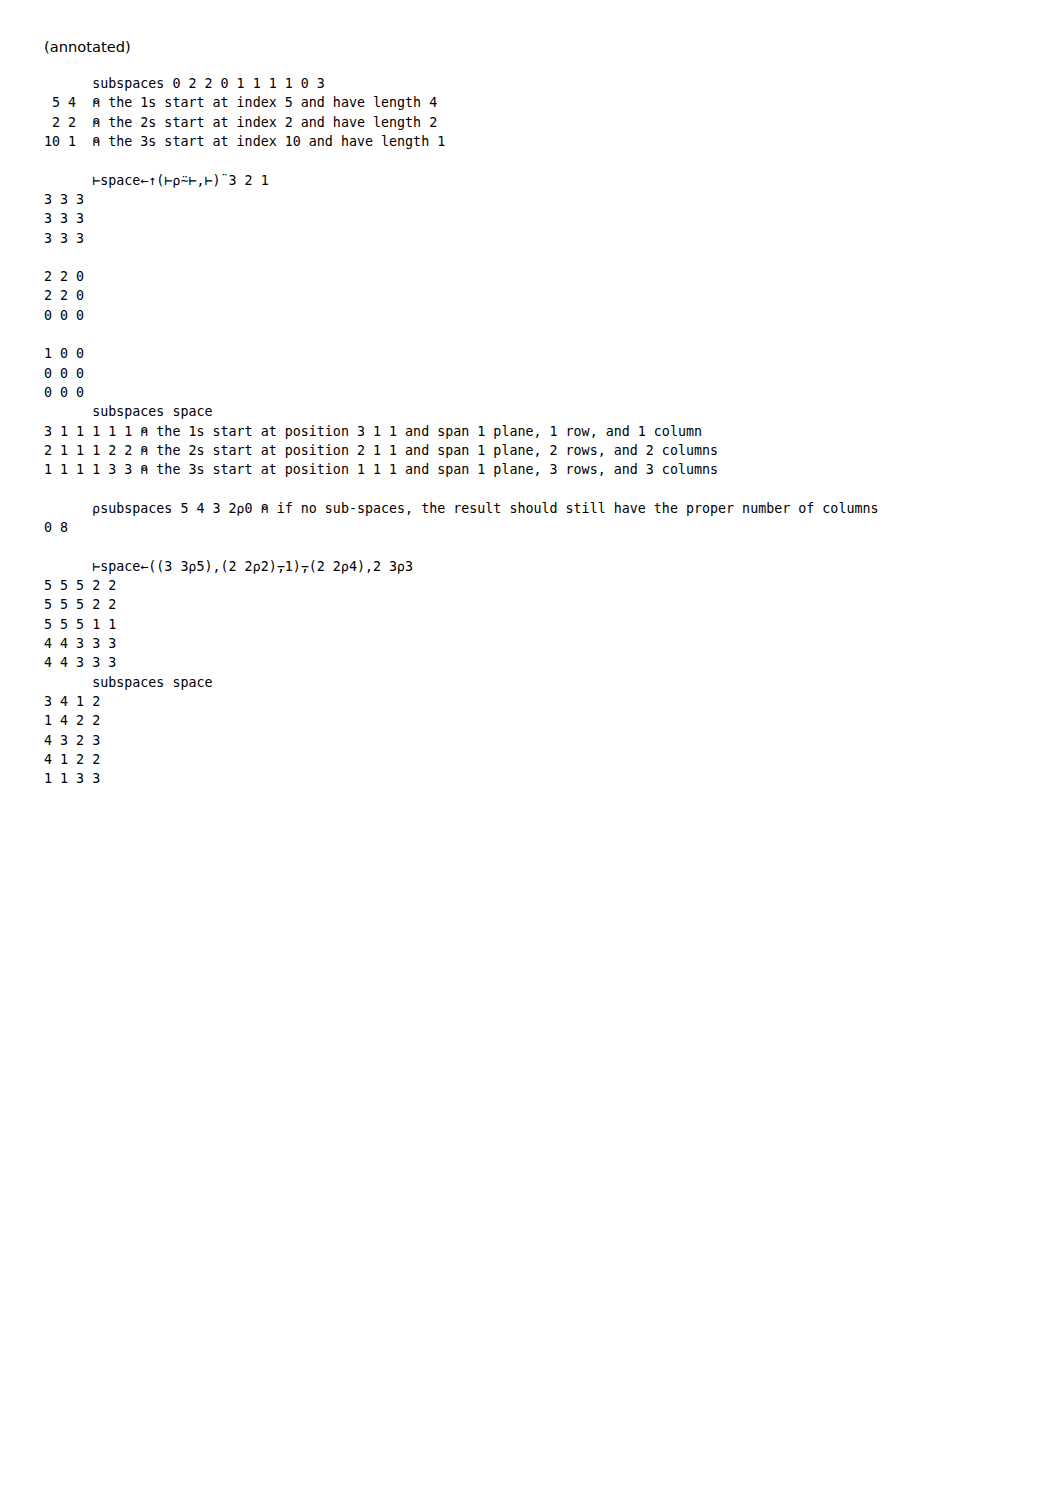(annotated)
      subspaces 0 2 2 0 1 1 1 1 0 3
 5 4  ⍝ the 1s start at index 5 and have length 4
 2 2  ⍝ the 2s start at index 2 and have length 2
10 1  ⍝ the 3s start at index 10 and have length 1

      ⊢space←↑(⊢⍴⍨⊢,⊢)¨3 2 1
3 3 3
3 3 3
3 3 3

2 2 0
2 2 0
0 0 0

1 0 0
0 0 0
0 0 0
      subspaces space
3 1 1 1 1 1 ⍝ the 1s start at position 3 1 1 and span 1 plane, 1 row, and 1 column
2 1 1 1 2 2 ⍝ the 2s start at position 2 1 1 and span 1 plane, 2 rows, and 2 columns
1 1 1 1 3 3 ⍝ the 3s start at position 1 1 1 and span 1 plane, 3 rows, and 3 columns

      ⍴subspaces 5 4 3 2⍴0 ⍝ if no sub-spaces, the result should still have the proper number of columns
0 8

      ⊢space←((3 3⍴5),(2 2⍴2)⍪1)⍪(2 2⍴4),2 3⍴3
5 5 5 2 2
5 5 5 2 2
5 5 5 1 1
4 4 3 3 3
4 4 3 3 3
      subspaces space
3 4 1 2
1 4 2 2
4 3 2 3
4 1 2 2
1 1 3 3